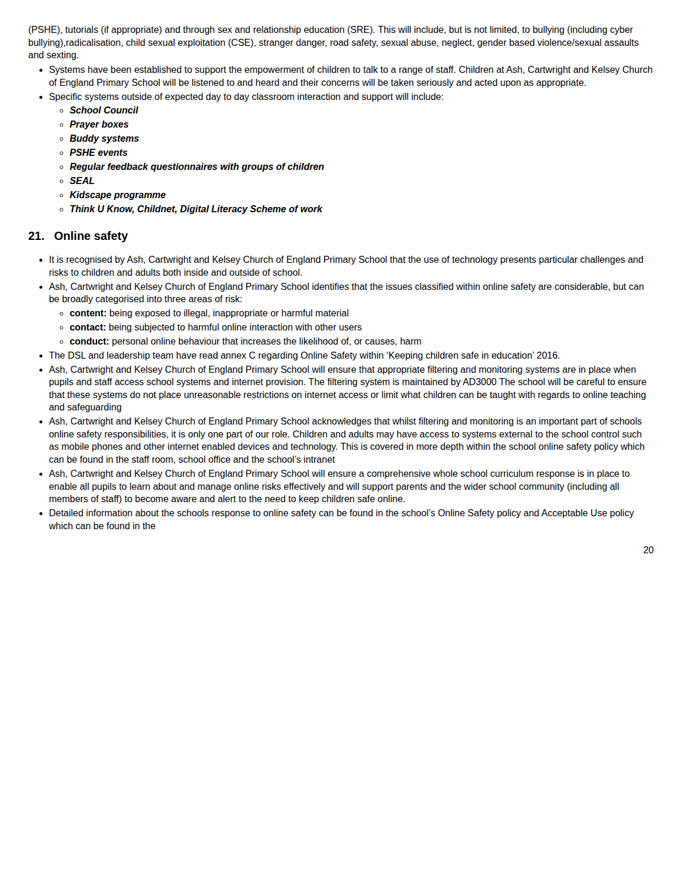(PSHE), tutorials (if appropriate) and through sex and relationship education (SRE). This will include, but is not limited, to bullying (including cyber bullying),radicalisation, child sexual exploitation (CSE), stranger danger, road safety, sexual abuse, neglect, gender based violence/sexual assaults and sexting.
Systems have been established to support the empowerment of children to talk to a range of staff. Children at Ash, Cartwright and Kelsey Church of England Primary School will be listened to and heard and their concerns will be taken seriously and acted upon as appropriate.
Specific systems outside of expected day to day classroom interaction and support will include:
School Council
Prayer boxes
Buddy systems
PSHE events
Regular feedback questionnaires with groups of children
SEAL
Kidscape programme
Think U Know, Childnet, Digital Literacy Scheme of work
21. Online safety
It is recognised by Ash, Cartwright and Kelsey Church of England Primary School that the use of technology presents particular challenges and risks to children and adults both inside and outside of school.
Ash, Cartwright and Kelsey Church of England Primary School identifies that the issues classified within online safety are considerable, but can be broadly categorised into three areas of risk:
content: being exposed to illegal, inappropriate or harmful material
contact: being subjected to harmful online interaction with other users
conduct: personal online behaviour that increases the likelihood of, or causes, harm
The DSL and leadership team have read annex C regarding Online Safety within ‘Keeping children safe in education’ 2016.
Ash, Cartwright and Kelsey Church of England Primary School will ensure that appropriate filtering and monitoring systems are in place when pupils and staff access school systems and internet provision. The filtering system is maintained by AD3000 The school will be careful to ensure that these systems do not place unreasonable restrictions on internet access or limit what children can be taught with regards to online teaching and safeguarding
Ash, Cartwright and Kelsey Church of England Primary School acknowledges that whilst filtering and monitoring is an important part of schools online safety responsibilities, it is only one part of our role. Children and adults may have access to systems external to the school control such as mobile phones and other internet enabled devices and technology. This is covered in more depth within the school online safety policy which can be found in the staff room, school office and the school’s intranet
Ash, Cartwright and Kelsey Church of England Primary School will ensure a comprehensive whole school curriculum response is in place to enable all pupils to learn about and manage online risks effectively and will support parents and the wider school community (including all members of staff) to become aware and alert to the need to keep children safe online.
Detailed information about the schools response to online safety can be found in the school’s Online Safety policy and Acceptable Use policy which can be found in the
20